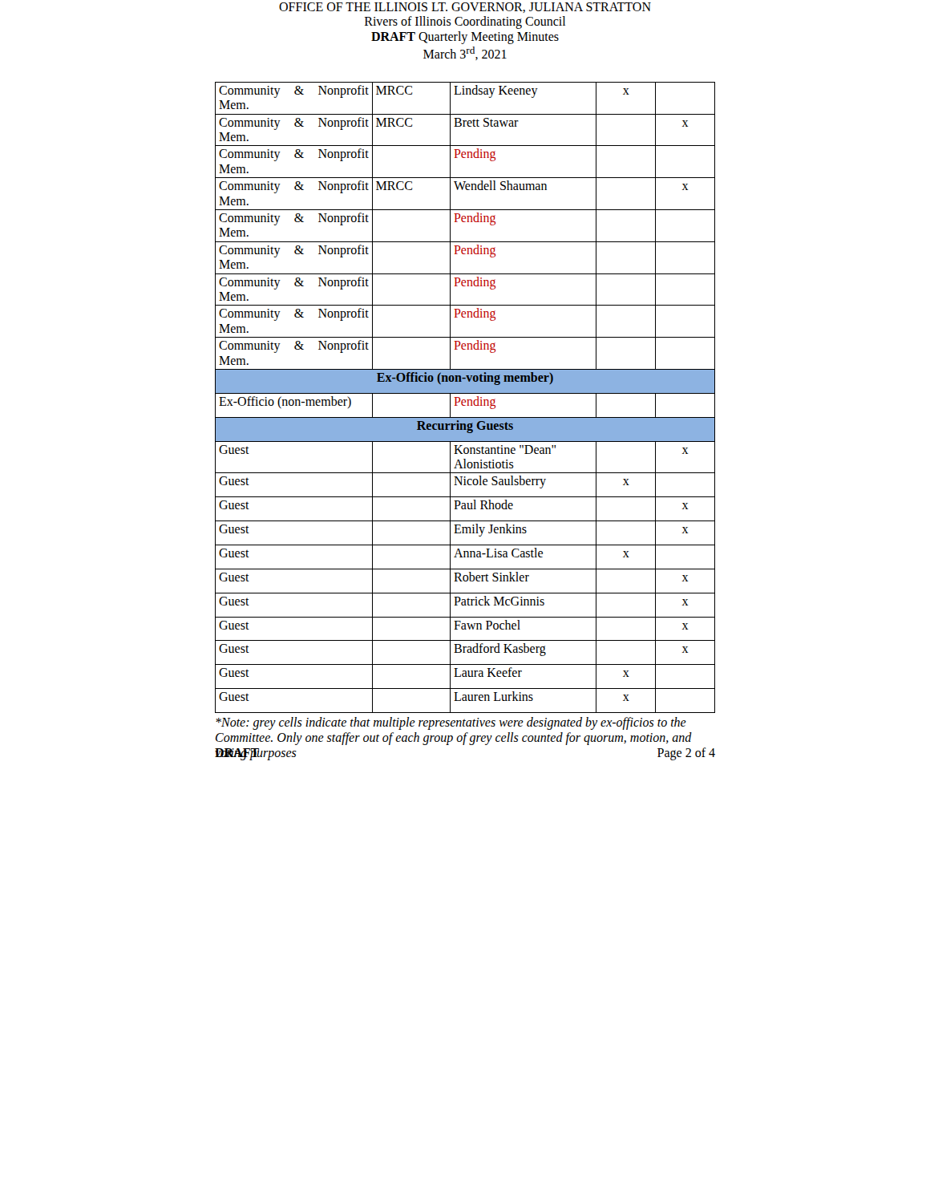OFFICE OF THE ILLINOIS LT. GOVERNOR, JULIANA STRATTON
Rivers of Illinois Coordinating Council
DRAFT Quarterly Meeting Minutes
March 3rd, 2021
| Community & Nonprofit Mem. | MRCC | Lindsay Keeney | x | |
| Community & Nonprofit Mem. | MRCC | Brett Stawar | | x |
| Community & Nonprofit Mem. | | Pending | | |
| Community & Nonprofit Mem. | MRCC | Wendell Shauman | | x |
| Community & Nonprofit Mem. | | Pending | | |
| Community & Nonprofit Mem. | | Pending | | |
| Community & Nonprofit Mem. | | Pending | | |
| Community & Nonprofit Mem. | | Pending | | |
| Community & Nonprofit Mem. | | Pending | | |
| Ex-Officio (non-voting member) |
| Ex-Officio (non-member) | | Pending | | |
| Recurring Guests |
| Guest | | Konstantine "Dean" Alonistiotis | | x |
| Guest | | Nicole Saulsberry | x | |
| Guest | | Paul Rhode | | x |
| Guest | | Emily Jenkins | | x |
| Guest | | Anna-Lisa Castle | x | |
| Guest | | Robert Sinkler | | x |
| Guest | | Patrick McGinnis | | x |
| Guest | | Fawn Pochel | | x |
| Guest | | Bradford Kasberg | | x |
| Guest | | Laura Keefer | x | |
| Guest | | Lauren Lurkins | x | |
*Note: grey cells indicate that multiple representatives were designated by ex-officios to the Committee. Only one staffer out of each group of grey cells counted for quorum, motion, and voting purposes
DRAFT Page 2 of 4